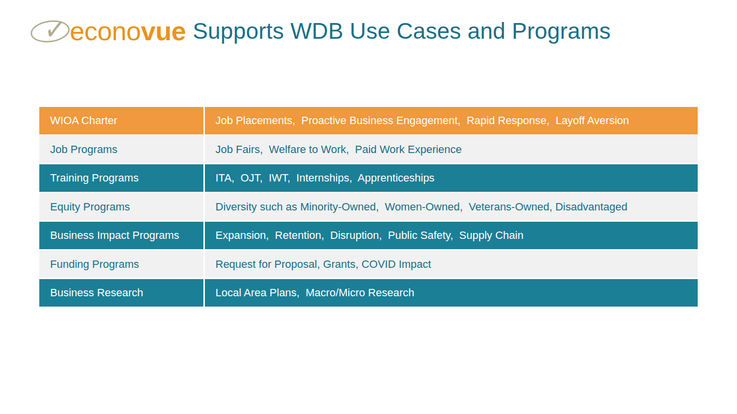✓
econo vue
Supports WDB Use Cases and Programs
| WIOA Charter | Job Placements, Proactive Business Engagement, Rapid Response, Layoff Aversion |
| Job Programs | Job Fairs, Welfare to Work, Paid Work Experience |
| Training Programs | ITA, OJT, IWT, Internships, Apprenticeships |
| Equity Programs | Diversity such as Minority-Owned, Women-Owned, Veterans-Owned, Disadvantaged |
| Business Impact Programs | Expansion, Retention, Disruption, Public Safety, Supply Chain |
| Funding Programs | Request for Proposal, Grants, COVID Impact |
| Business Research | Local Area Plans, Macro/Micro Research |